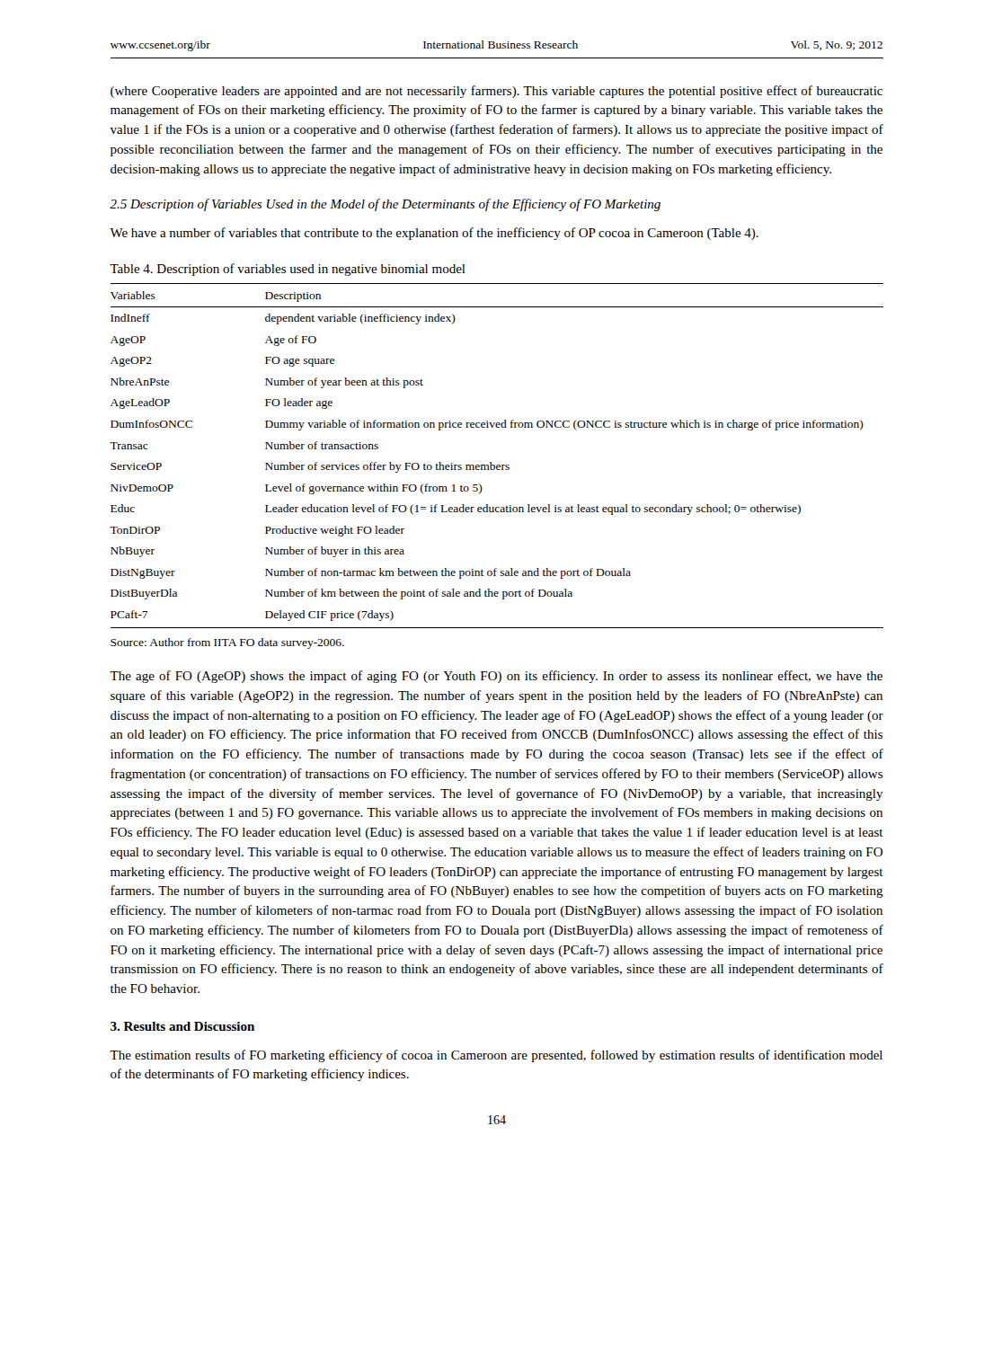www.ccsenet.org/ibr International Business Research Vol. 5, No. 9; 2012
(where Cooperative leaders are appointed and are not necessarily farmers). This variable captures the potential positive effect of bureaucratic management of FOs on their marketing efficiency. The proximity of FO to the farmer is captured by a binary variable. This variable takes the value 1 if the FOs is a union or a cooperative and 0 otherwise (farthest federation of farmers). It allows us to appreciate the positive impact of possible reconciliation between the farmer and the management of FOs on their efficiency. The number of executives participating in the decision-making allows us to appreciate the negative impact of administrative heavy in decision making on FOs marketing efficiency.
2.5 Description of Variables Used in the Model of the Determinants of the Efficiency of FO Marketing
We have a number of variables that contribute to the explanation of the inefficiency of OP cocoa in Cameroon (Table 4).
Table 4. Description of variables used in negative binomial model
| Variables | Description |
| --- | --- |
| IndIneff | dependent variable (inefficiency index) |
| AgeOP | Age of FO |
| AgeOP2 | FO age square |
| NbreAnPste | Number of year been at this post |
| AgeLeadOP | FO leader age |
| DumInfosONCC | Dummy variable of information on price received from ONCC (ONCC is structure which is in charge of price information) |
| Transac | Number of transactions |
| ServiceOP | Number of services offer by FO to theirs members |
| NivDemoOP | Level of governance within FO (from 1 to 5) |
| Educ | Leader education level of FO (1= if Leader education level is at least equal to secondary school; 0= otherwise) |
| TonDirOP | Productive weight FO leader |
| NbBuyer | Number of buyer in this area |
| DistNgBuyer | Number of non-tarmac km between the point of sale and the port of Douala |
| DistBuyerDla | Number of km between the point of sale and the port of Douala |
| PCaft-7 | Delayed CIF price (7days) |
Source: Author from IITA FO data survey-2006.
The age of FO (AgeOP) shows the impact of aging FO (or Youth FO) on its efficiency. In order to assess its nonlinear effect, we have the square of this variable (AgeOP2) in the regression. The number of years spent in the position held by the leaders of FO (NbreAnPste) can discuss the impact of non-alternating to a position on FO efficiency. The leader age of FO (AgeLeadOP) shows the effect of a young leader (or an old leader) on FO efficiency. The price information that FO received from ONCCB (DumInfosONCC) allows assessing the effect of this information on the FO efficiency. The number of transactions made by FO during the cocoa season (Transac) lets see if the effect of fragmentation (or concentration) of transactions on FO efficiency. The number of services offered by FO to their members (ServiceOP) allows assessing the impact of the diversity of member services. The level of governance of FO (NivDemoOP) by a variable, that increasingly appreciates (between 1 and 5) FO governance. This variable allows us to appreciate the involvement of FOs members in making decisions on FOs efficiency. The FO leader education level (Educ) is assessed based on a variable that takes the value 1 if leader education level is at least equal to secondary level. This variable is equal to 0 otherwise. The education variable allows us to measure the effect of leaders training on FO marketing efficiency. The productive weight of FO leaders (TonDirOP) can appreciate the importance of entrusting FO management by largest farmers. The number of buyers in the surrounding area of FO (NbBuyer) enables to see how the competition of buyers acts on FO marketing efficiency. The number of kilometers of non-tarmac road from FO to Douala port (DistNgBuyer) allows assessing the impact of FO isolation on FO marketing efficiency. The number of kilometers from FO to Douala port (DistBuyerDla) allows assessing the impact of remoteness of FO on it marketing efficiency. The international price with a delay of seven days (PCaft-7) allows assessing the impact of international price transmission on FO efficiency. There is no reason to think an endogeneity of above variables, since these are all independent determinants of the FO behavior.
3. Results and Discussion
The estimation results of FO marketing efficiency of cocoa in Cameroon are presented, followed by estimation results of identification model of the determinants of FO marketing efficiency indices.
164